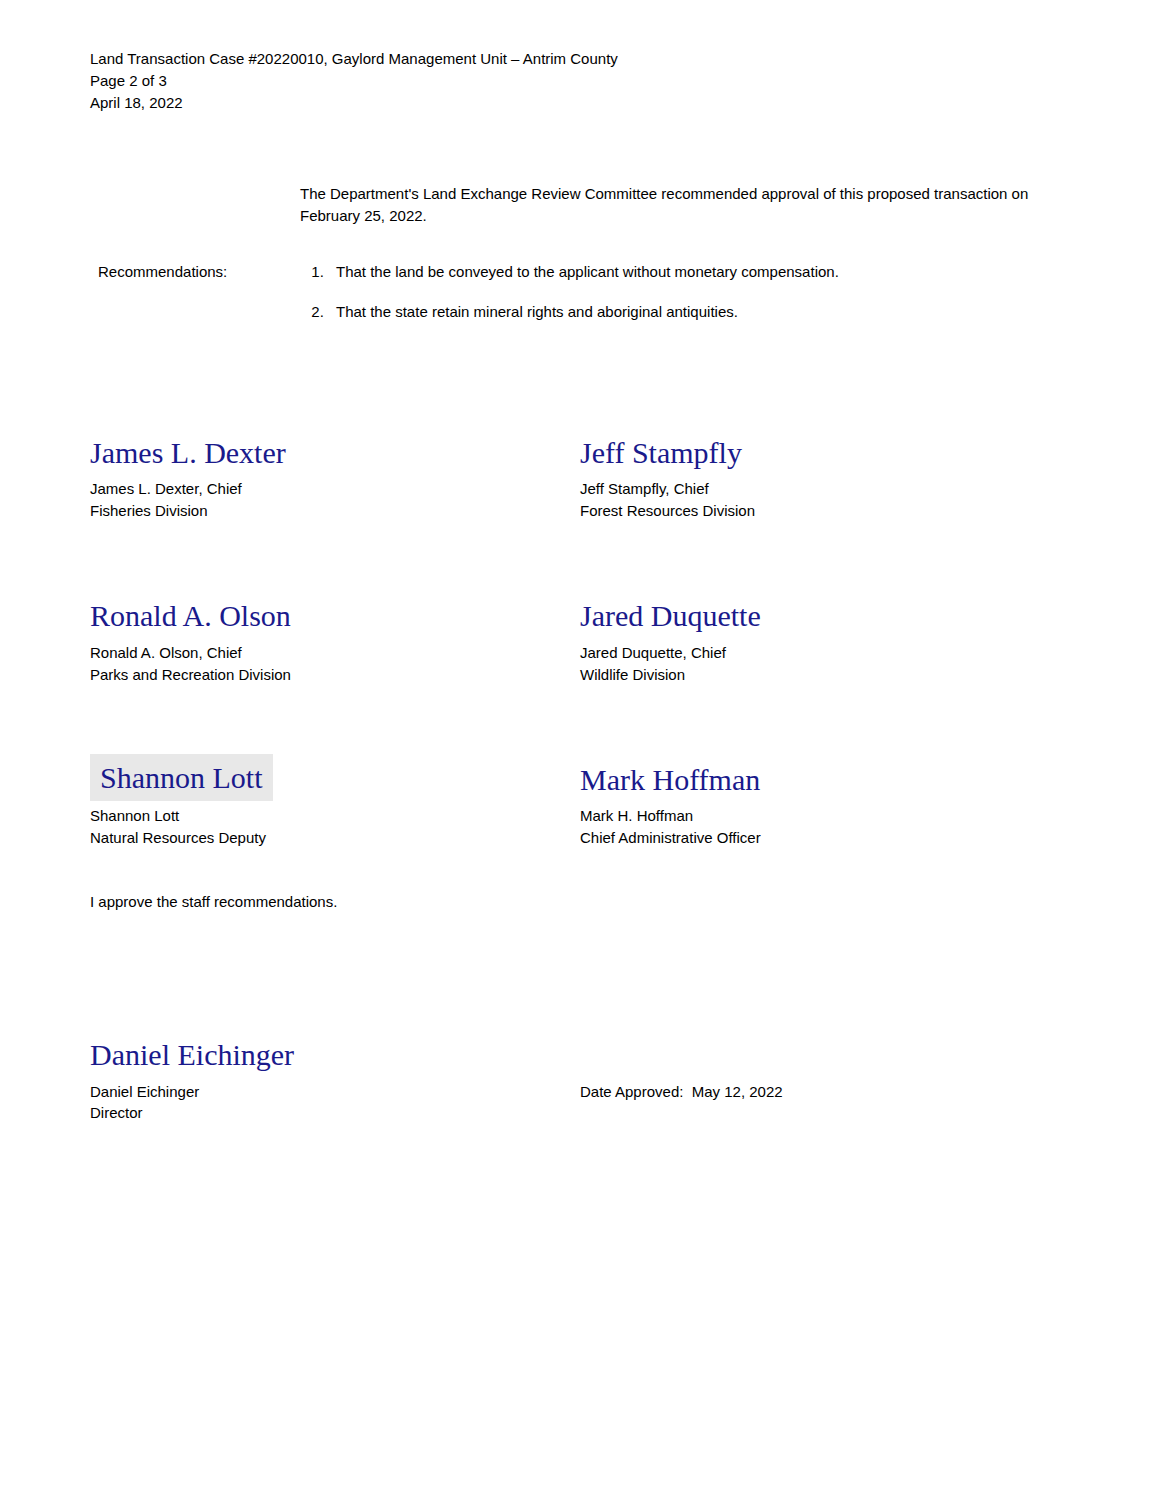Land Transaction Case #20220010, Gaylord Management Unit – Antrim County
Page 2 of 3
April 18, 2022
The Department's Land Exchange Review Committee recommended approval of this proposed transaction on February 25, 2022.
Recommendations:
That the land be conveyed to the applicant without monetary compensation.
That the state retain mineral rights and aboriginal antiquities.
James L. Dexter
James L. Dexter, Chief
Fisheries Division
Jeff Stampfly
Jeff Stampfly, Chief
Forest Resources Division
Ronald A. Olson
Ronald A. Olson, Chief
Parks and Recreation Division
Jared Duquette
Jared Duquette, Chief
Wildlife Division
Shannon Lott
Shannon Lott
Natural Resources Deputy
Mark Hoffman
Mark H. Hoffman
Chief Administrative Officer
I approve the staff recommendations.
Daniel Eichinger
Daniel Eichinger
Director
Date Approved: May 12, 2022